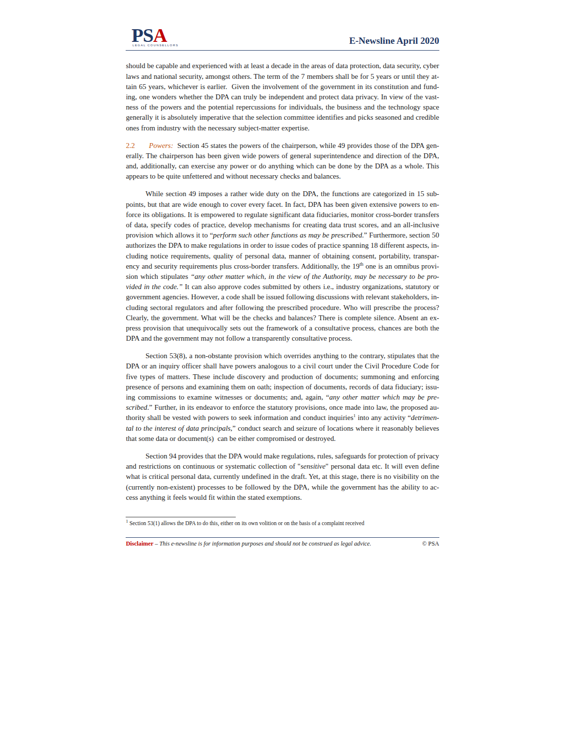PSA
Legal Counsellors
E-Newsline April 2020
should be capable and experienced with at least a decade in the areas of data protection, data security, cyber laws and national security, amongst others. The term of the 7 members shall be for 5 years or until they attain 65 years, whichever is earlier. Given the involvement of the government in its constitution and funding, one wonders whether the DPA can truly be independent and protect data privacy. In view of the vastness of the powers and the potential repercussions for individuals, the business and the technology space generally it is absolutely imperative that the selection committee identifies and picks seasoned and credible ones from industry with the necessary subject-matter expertise.
2.2 Powers: Section 45 states the powers of the chairperson, while 49 provides those of the DPA generally. The chairperson has been given wide powers of general superintendence and direction of the DPA, and, additionally, can exercise any power or do anything which can be done by the DPA as a whole. This appears to be quite unfettered and without necessary checks and balances.
While section 49 imposes a rather wide duty on the DPA, the functions are categorized in 15 sub-points, but that are wide enough to cover every facet. In fact, DPA has been given extensive powers to enforce its obligations. It is empowered to regulate significant data fiduciaries, monitor cross-border transfers of data, specify codes of practice, develop mechanisms for creating data trust scores, and an all-inclusive provision which allows it to “perform such other functions as may be prescribed.” Furthermore, section 50 authorizes the DPA to make regulations in order to issue codes of practice spanning 18 different aspects, including notice requirements, quality of personal data, manner of obtaining consent, portability, transparency and security requirements plus cross-border transfers. Additionally, the 19th one is an omnibus provision which stipulates “any other matter which, in the view of the Authority, may be necessary to be provided in the code.” It can also approve codes submitted by others i.e., industry organizations, statutory or government agencies. However, a code shall be issued following discussions with relevant stakeholders, including sectoral regulators and after following the prescribed procedure. Who will prescribe the process? Clearly, the government. What will be the checks and balances? There is complete silence. Absent an express provision that unequivocally sets out the framework of a consultative process, chances are both the DPA and the government may not follow a transparently consultative process.
Section 53(8), a non-obstante provision which overrides anything to the contrary, stipulates that the DPA or an inquiry officer shall have powers analogous to a civil court under the Civil Procedure Code for five types of matters. These include discovery and production of documents; summoning and enforcing presence of persons and examining them on oath; inspection of documents, records of data fiduciary; issuing commissions to examine witnesses or documents; and, again, “any other matter which may be prescribed.” Further, in its endeavor to enforce the statutory provisions, once made into law, the proposed authority shall be vested with powers to seek information and conduct inquiries1 into any activity “detrimental to the interest of data principals,” conduct search and seizure of locations where it reasonably believes that some data or document(s) can be either compromised or destroyed.
Section 94 provides that the DPA would make regulations, rules, safeguards for protection of privacy and restrictions on continuous or systematic collection of "sensitive" personal data etc. It will even define what is critical personal data, currently undefined in the draft. Yet, at this stage, there is no visibility on the (currently non-existent) processes to be followed by the DPA, while the government has the ability to access anything it feels would fit within the stated exemptions.
1 Section 53(1) allows the DPA to do this, either on its own volition or on the basis of a complaint received
Disclaimer – This e-newsline is for information purposes and should not be construed as legal advice.
© PSA